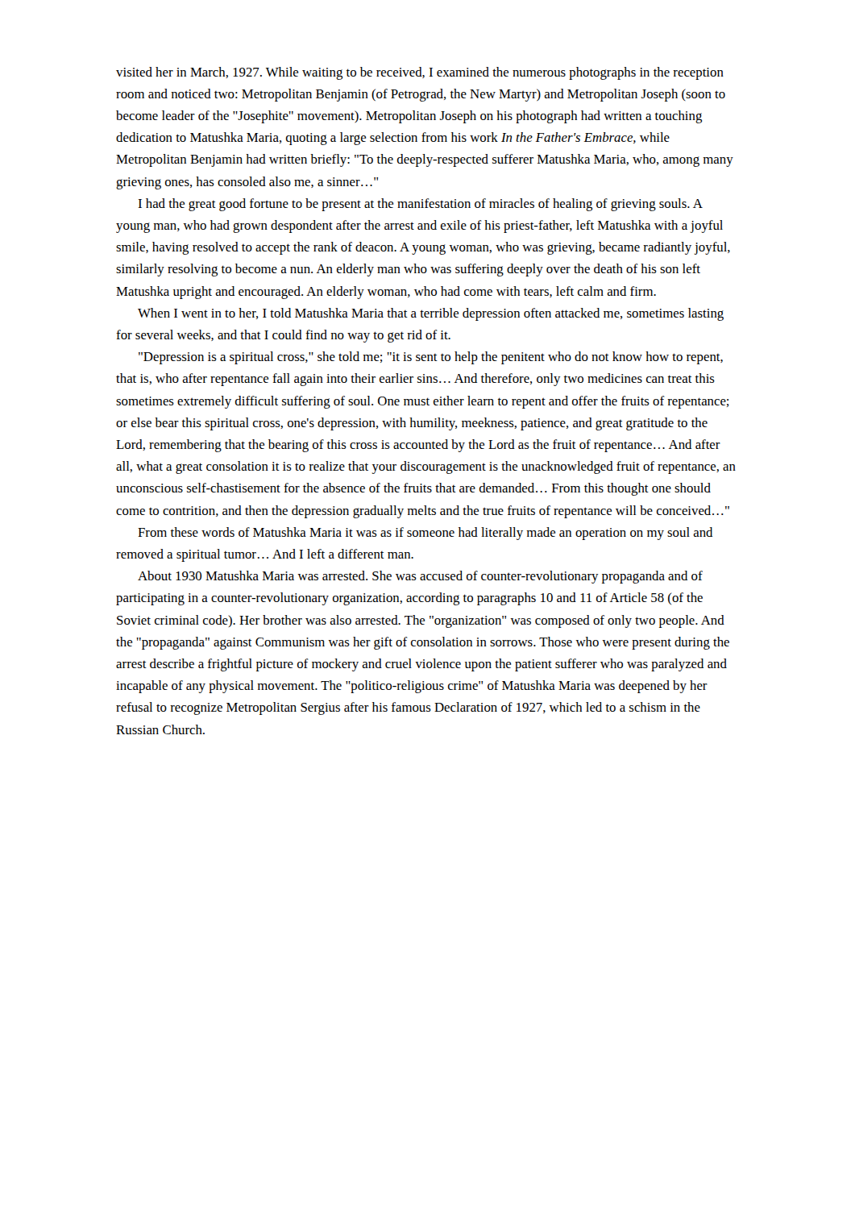visited her in March, 1927. While waiting to be received, I examined the numerous photographs in the reception room and noticed two: Metropolitan Benjamin (of Petrograd, the New Martyr) and Metropolitan Joseph (soon to become leader of the "Josephite" movement). Metropolitan Joseph on his photograph had written a touching dedication to Matushka Maria, quoting a large selection from his work In the Father's Embrace, while Metropolitan Benjamin had written briefly: "To the deeply-respected sufferer Matushka Maria, who, among many grieving ones, has consoled also me, a sinner…"
I had the great good fortune to be present at the manifestation of miracles of healing of grieving souls. A young man, who had grown despondent after the arrest and exile of his priest-father, left Matushka with a joyful smile, having resolved to accept the rank of deacon. A young woman, who was grieving, became radiantly joyful, similarly resolving to become a nun. An elderly man who was suffering deeply over the death of his son left Matushka upright and encouraged. An elderly woman, who had come with tears, left calm and firm.
When I went in to her, I told Matushka Maria that a terrible depression often attacked me, sometimes lasting for several weeks, and that I could find no way to get rid of it.
"Depression is a spiritual cross," she told me; "it is sent to help the penitent who do not know how to repent, that is, who after repentance fall again into their earlier sins… And therefore, only two medicines can treat this sometimes extremely difficult suffering of soul. One must either learn to repent and offer the fruits of repentance; or else bear this spiritual cross, one's depression, with humility, meekness, patience, and great gratitude to the Lord, remembering that the bearing of this cross is accounted by the Lord as the fruit of repentance… And after all, what a great consolation it is to realize that your discouragement is the unacknowledged fruit of repentance, an unconscious self-chastisement for the absence of the fruits that are demanded… From this thought one should come to contrition, and then the depression gradually melts and the true fruits of repentance will be conceived…"
From these words of Matushka Maria it was as if someone had literally made an operation on my soul and removed a spiritual tumor… And I left a different man.
About 1930 Matushka Maria was arrested. She was accused of counter-revolutionary propaganda and of participating in a counter-revolutionary organization, according to paragraphs 10 and 11 of Article 58 (of the Soviet criminal code). Her brother was also arrested. The "organization" was composed of only two people. And the "propaganda" against Communism was her gift of consolation in sorrows. Those who were present during the arrest describe a frightful picture of mockery and cruel violence upon the patient sufferer who was paralyzed and incapable of any physical movement. The "politico-religious crime" of Matushka Maria was deepened by her refusal to recognize Metropolitan Sergius after his famous Declaration of 1927, which led to a schism in the Russian Church.